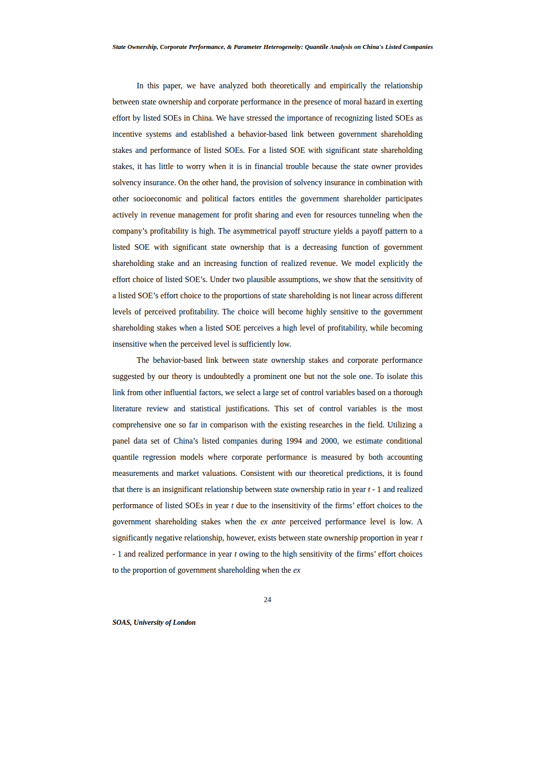State Ownership, Corporate Performance, & Parameter Heterogeneity: Quantile Analysis on China's Listed Companies
In this paper, we have analyzed both theoretically and empirically the relationship between state ownership and corporate performance in the presence of moral hazard in exerting effort by listed SOEs in China. We have stressed the importance of recognizing listed SOEs as incentive systems and established a behavior-based link between government shareholding stakes and performance of listed SOEs. For a listed SOE with significant state shareholding stakes, it has little to worry when it is in financial trouble because the state owner provides solvency insurance. On the other hand, the provision of solvency insurance in combination with other socioeconomic and political factors entitles the government shareholder participates actively in revenue management for profit sharing and even for resources tunneling when the company’s profitability is high. The asymmetrical payoff structure yields a payoff pattern to a listed SOE with significant state ownership that is a decreasing function of government shareholding stake and an increasing function of realized revenue. We model explicitly the effort choice of listed SOE’s. Under two plausible assumptions, we show that the sensitivity of a listed SOE’s effort choice to the proportions of state shareholding is not linear across different levels of perceived profitability. The choice will become highly sensitive to the government shareholding stakes when a listed SOE perceives a high level of profitability, while becoming insensitive when the perceived level is sufficiently low.
The behavior-based link between state ownership stakes and corporate performance suggested by our theory is undoubtedly a prominent one but not the sole one. To isolate this link from other influential factors, we select a large set of control variables based on a thorough literature review and statistical justifications. This set of control variables is the most comprehensive one so far in comparison with the existing researches in the field. Utilizing a panel data set of China’s listed companies during 1994 and 2000, we estimate conditional quantile regression models where corporate performance is measured by both accounting measurements and market valuations. Consistent with our theoretical predictions, it is found that there is an insignificant relationship between state ownership ratio in year t - 1 and realized performance of listed SOEs in year t due to the insensitivity of the firms’ effort choices to the government shareholding stakes when the ex ante perceived performance level is low. A significantly negative relationship, however, exists between state ownership proportion in year t - 1 and realized performance in year t owing to the high sensitivity of the firms’ effort choices to the proportion of government shareholding when the ex
24
SOAS, University of London